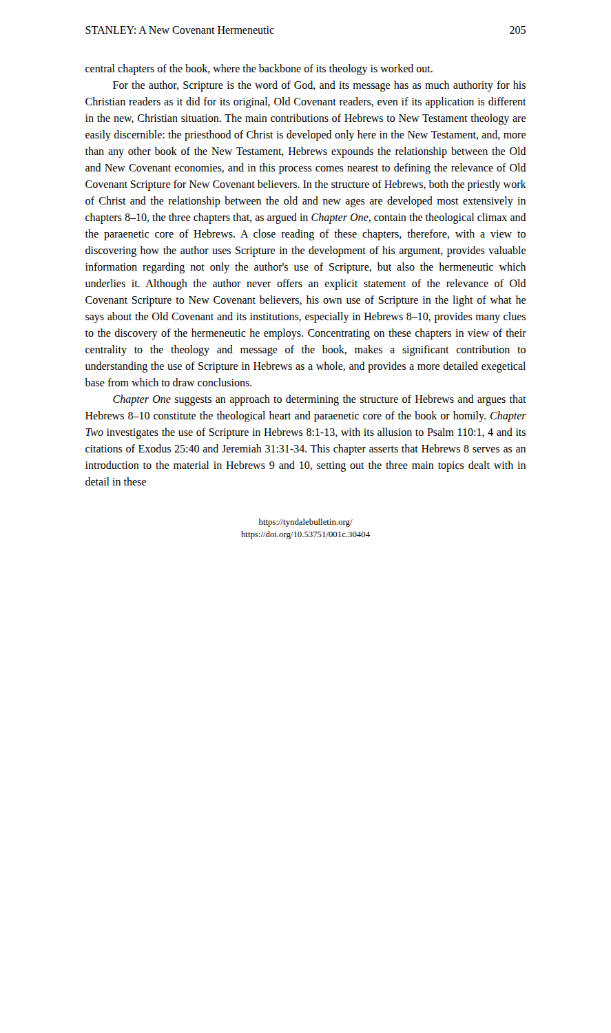STANLEY: A New Covenant Hermeneutic 205
central chapters of the book, where the backbone of its theology is worked out.
For the author, Scripture is the word of God, and its message has as much authority for his Christian readers as it did for its original, Old Covenant readers, even if its application is different in the new, Christian situation. The main contributions of Hebrews to New Testament theology are easily discernible: the priesthood of Christ is developed only here in the New Testament, and, more than any other book of the New Testament, Hebrews expounds the relationship between the Old and New Covenant economies, and in this process comes nearest to defining the relevance of Old Covenant Scripture for New Covenant believers. In the structure of Hebrews, both the priestly work of Christ and the relationship between the old and new ages are developed most extensively in chapters 8–10, the three chapters that, as argued in Chapter One, contain the theological climax and the paraenetic core of Hebrews. A close reading of these chapters, therefore, with a view to discovering how the author uses Scripture in the development of his argument, provides valuable information regarding not only the author's use of Scripture, but also the hermeneutic which underlies it. Although the author never offers an explicit statement of the relevance of Old Covenant Scripture to New Covenant believers, his own use of Scripture in the light of what he says about the Old Covenant and its institutions, especially in Hebrews 8–10, provides many clues to the discovery of the hermeneutic he employs. Concentrating on these chapters in view of their centrality to the theology and message of the book, makes a significant contribution to understanding the use of Scripture in Hebrews as a whole, and provides a more detailed exegetical base from which to draw conclusions.
Chapter One suggests an approach to determining the structure of Hebrews and argues that Hebrews 8–10 constitute the theological heart and paraenetic core of the book or homily. Chapter Two investigates the use of Scripture in Hebrews 8:1-13, with its allusion to Psalm 110:1, 4 and its citations of Exodus 25:40 and Jeremiah 31:31-34. This chapter asserts that Hebrews 8 serves as an introduction to the material in Hebrews 9 and 10, setting out the three main topics dealt with in detail in these
https://tyndalebulletin.org/
https://doi.org/10.53751/001c.30404